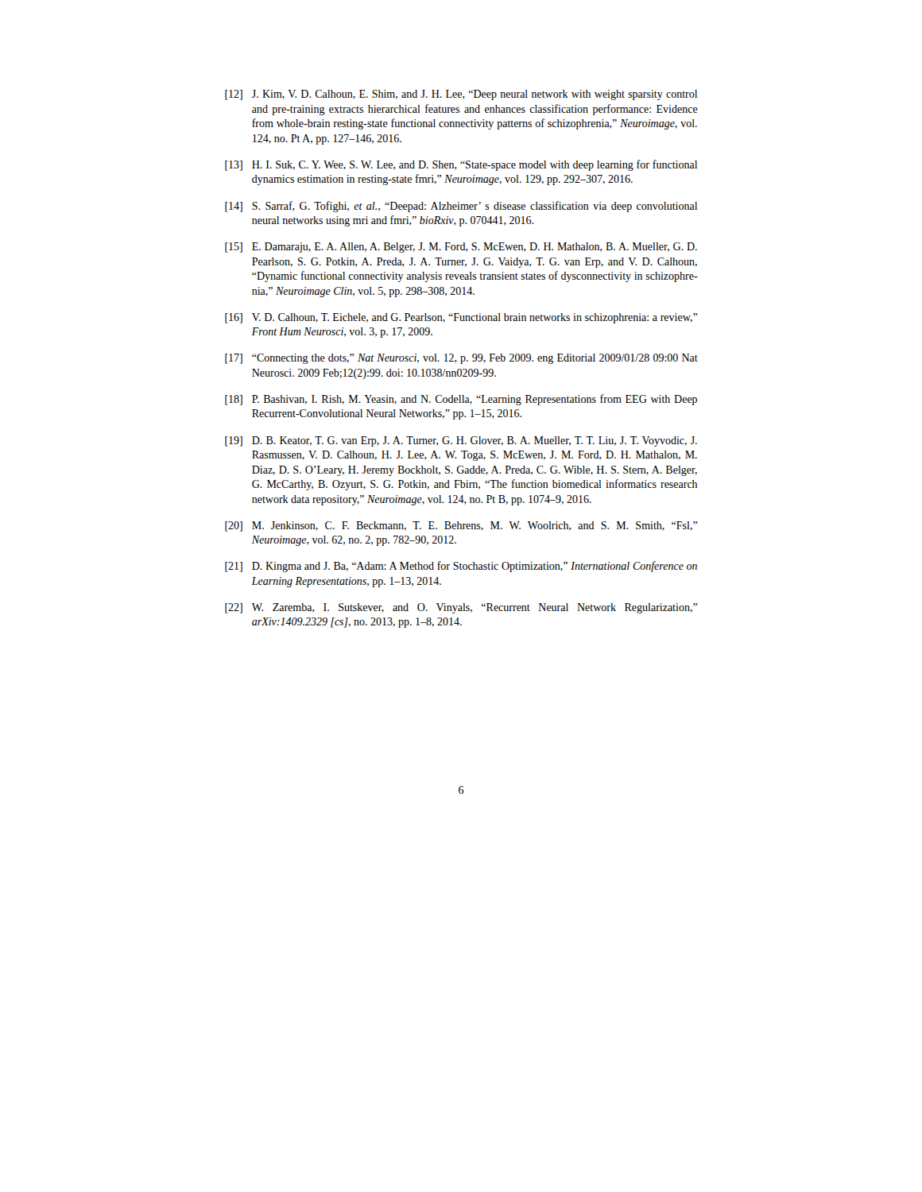[12] J. Kim, V. D. Calhoun, E. Shim, and J. H. Lee, “Deep neural network with weight sparsity control and pre-training extracts hierarchical features and enhances classification performance: Evidence from whole-brain resting-state functional connectivity patterns of schizophrenia,” Neuroimage, vol. 124, no. Pt A, pp. 127–146, 2016.
[13] H. I. Suk, C. Y. Wee, S. W. Lee, and D. Shen, “State-space model with deep learning for functional dynamics estimation in resting-state fmri,” Neuroimage, vol. 129, pp. 292–307, 2016.
[14] S. Sarraf, G. Tofighi, et al., “Deepad: Alzheimer’ s disease classification via deep convolutional neural networks using mri and fmri,” bioRxiv, p. 070441, 2016.
[15] E. Damaraju, E. A. Allen, A. Belger, J. M. Ford, S. McEwen, D. H. Mathalon, B. A. Mueller, G. D. Pearlson, S. G. Potkin, A. Preda, J. A. Turner, J. G. Vaidya, T. G. van Erp, and V. D. Calhoun, “Dynamic functional connectivity analysis reveals transient states of dysconnectivity in schizophrenia,” Neuroimage Clin, vol. 5, pp. 298–308, 2014.
[16] V. D. Calhoun, T. Eichele, and G. Pearlson, “Functional brain networks in schizophrenia: a review,” Front Hum Neurosci, vol. 3, p. 17, 2009.
[17]“Connecting the dots,” Nat Neurosci, vol. 12, p. 99, Feb 2009. eng Editorial 2009/01/28 09:00 Nat Neurosci. 2009 Feb;12(2):99. doi: 10.1038/nn0209-99.
[18] P. Bashivan, I. Rish, M. Yeasin, and N. Codella, “Learning Representations from EEG with Deep Recurrent-Convolutional Neural Networks,” pp. 1–15, 2016.
[19] D. B. Keator, T. G. van Erp, J. A. Turner, G. H. Glover, B. A. Mueller, T. T. Liu, J. T. Voyvodic, J. Rasmussen, V. D. Calhoun, H. J. Lee, A. W. Toga, S. McEwen, J. M. Ford, D. H. Mathalon, M. Diaz, D. S. O’Leary, H. Jeremy Bockholt, S. Gadde, A. Preda, C. G. Wible, H. S. Stern, A. Belger, G. McCarthy, B. Ozyurt, S. G. Potkin, and Fbirn, “The function biomedical informatics research network data repository,” Neuroimage, vol. 124, no. Pt B, pp. 1074–9, 2016.
[20] M. Jenkinson, C. F. Beckmann, T. E. Behrens, M. W. Woolrich, and S. M. Smith, “Fsl,” Neuroimage, vol. 62, no. 2, pp. 782–90, 2012.
[21] D. Kingma and J. Ba, “Adam: A Method for Stochastic Optimization,” International Conference on Learning Representations, pp. 1–13, 2014.
[22] W. Zaremba, I. Sutskever, and O. Vinyals, “Recurrent Neural Network Regularization,” arXiv:1409.2329 [cs], no. 2013, pp. 1–8, 2014.
6